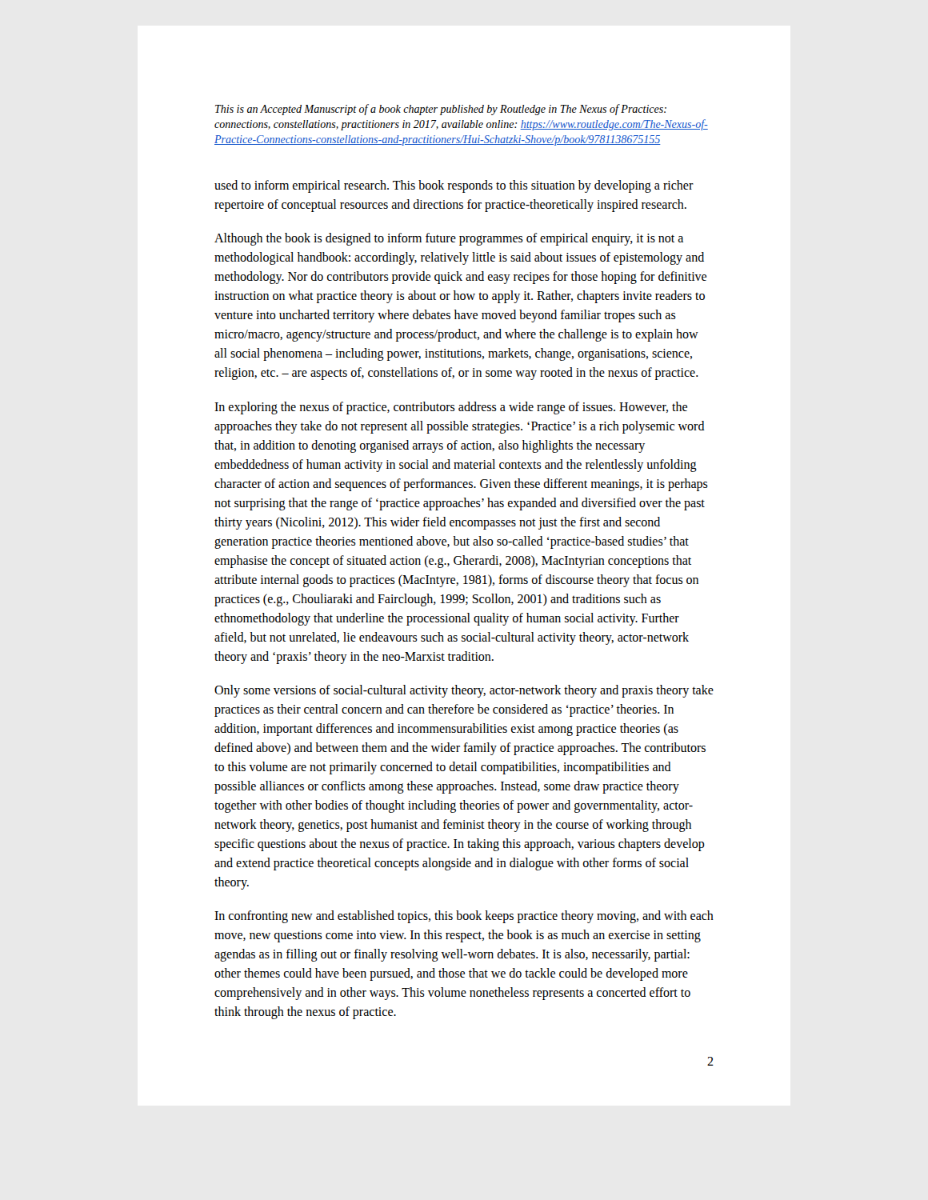This is an Accepted Manuscript of a book chapter published by Routledge in The Nexus of Practices: connections, constellations, practitioners in 2017, available online: https://www.routledge.com/The-Nexus-of-Practice-Connections-constellations-and-practitioners/Hui-Schatzki-Shove/p/book/9781138675155
used to inform empirical research. This book responds to this situation by developing a richer repertoire of conceptual resources and directions for practice-theoretically inspired research.
Although the book is designed to inform future programmes of empirical enquiry, it is not a methodological handbook: accordingly, relatively little is said about issues of epistemology and methodology. Nor do contributors provide quick and easy recipes for those hoping for definitive instruction on what practice theory is about or how to apply it. Rather, chapters invite readers to venture into uncharted territory where debates have moved beyond familiar tropes such as micro/macro, agency/structure and process/product, and where the challenge is to explain how all social phenomena – including power, institutions, markets, change, organisations, science, religion, etc. – are aspects of, constellations of, or in some way rooted in the nexus of practice.
In exploring the nexus of practice, contributors address a wide range of issues. However, the approaches they take do not represent all possible strategies. ‘Practice’ is a rich polysemic word that, in addition to denoting organised arrays of action, also highlights the necessary embeddedness of human activity in social and material contexts and the relentlessly unfolding character of action and sequences of performances. Given these different meanings, it is perhaps not surprising that the range of ‘practice approaches’ has expanded and diversified over the past thirty years (Nicolini, 2012). This wider field encompasses not just the first and second generation practice theories mentioned above, but also so-called ‘practice-based studies’ that emphasise the concept of situated action (e.g., Gherardi, 2008), MacIntyrian conceptions that attribute internal goods to practices (MacIntyre, 1981), forms of discourse theory that focus on practices (e.g., Chouliaraki and Fairclough, 1999; Scollon, 2001) and traditions such as ethnomethodology that underline the processional quality of human social activity. Further afield, but not unrelated, lie endeavours such as social-cultural activity theory, actor-network theory and ‘praxis’ theory in the neo-Marxist tradition.
Only some versions of social-cultural activity theory, actor-network theory and praxis theory take practices as their central concern and can therefore be considered as ‘practice’ theories. In addition, important differences and incommensurabilities exist among practice theories (as defined above) and between them and the wider family of practice approaches. The contributors to this volume are not primarily concerned to detail compatibilities, incompatibilities and possible alliances or conflicts among these approaches. Instead, some draw practice theory together with other bodies of thought including theories of power and governmentality, actor-network theory, genetics, post humanist and feminist theory in the course of working through specific questions about the nexus of practice. In taking this approach, various chapters develop and extend practice theoretical concepts alongside and in dialogue with other forms of social theory.
In confronting new and established topics, this book keeps practice theory moving, and with each move, new questions come into view. In this respect, the book is as much an exercise in setting agendas as in filling out or finally resolving well-worn debates. It is also, necessarily, partial: other themes could have been pursued, and those that we do tackle could be developed more comprehensively and in other ways. This volume nonetheless represents a concerted effort to think through the nexus of practice.
2